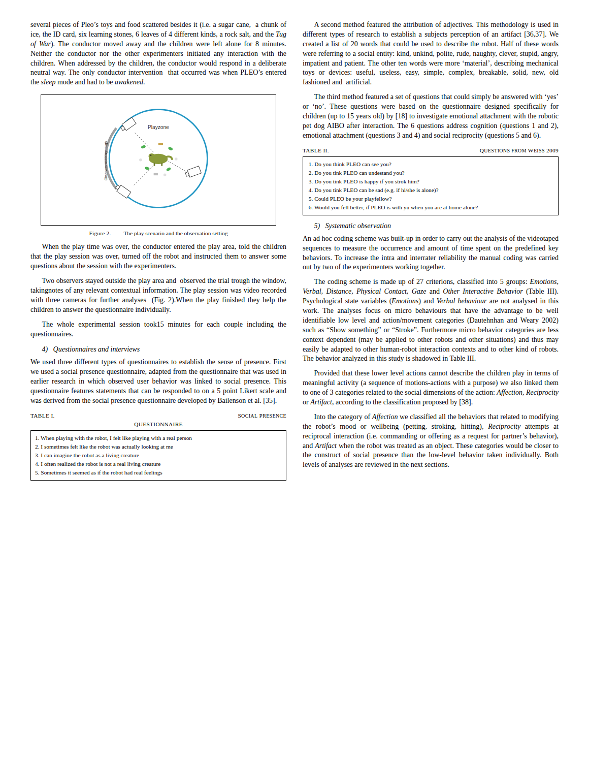several pieces of Pleo’s toys and food scattered besides it (i.e. a sugar cane, a chunk of ice, the ID card, six learning stones, 6 leaves of 4 different kinds, a rock salt, and the Tug of War). The conductor moved away and the children were left alone for 8 minutes. Neither the conductor nor the other experimenters initiated any interaction with the children. When addressed by the children, the conductor would respond in a deliberate neutral way. The only conductor intervention that occurred was when PLEO’s entered the sleep mode and had to be awakened.
Playzone Observers watching trough
Figure 2. The play scenario and the observation setting
When the play time was over, the conductor entered the play area, told the children that the play session was over, turned off the robot and instructed them to answer some questions about the session with the experimenters.
Two observers stayed outside the play area and observed the trial trough the window, takingnotes of any relevant contextual information. The play session was video recorded with three cameras for further analyses (Fig. 2).When the play finished they help the children to answer the questionnaire individually.
The whole experimental session took15 minutes for each couple including the questionnaires.
4) Questionnaires and interviews
We used three different types of questionnaires to establish the sense of presence. First we used a social presence questionnaire, adapted from the questionnaire that was used in earlier research in which observed user behavior was linked to social presence. This questionnaire features statements that can be responded to on a 5 point Likert scale and was derived from the social presence questionnaire developed by Bailenson et al. [35].
TABLE I. SOCIAL PRESENCE
QUESTIONNAIRE
1. When playing with the robot, I felt like playing with a real person
2. I sometimes felt like the robot was actually looking at me
3. I can imagine the robot as a living creature
4. I often realized the robot is not a real living creature
5. Sometimes it seemed as if the robot had real feelings
A second method featured the attribution of adjectives. This methodology is used in different types of research to establish a subjects perception of an artifact [36,37]. We created a list of 20 words that could be used to describe the robot. Half of these words were referring to a social entity: kind, unkind, polite, rude, naughty, clever, stupid, angry, impatient and patient. The other ten words were more ‘material’, describing mechanical toys or devices: useful, useless, easy, simple, complex, breakable, solid, new, old fashioned and artificial.
The third method featured a set of questions that could simply be answered with ‘yes’ or ‘no’. These questions were based on the questionnaire designed specifically for children (up to 15 years old) by [18] to investigate emotional attachment with the robotic pet dog AIBO after interaction. The 6 questions address cognition (questions 1 and 2), emotional attachment (questions 3 and 4) and social reciprocity (questions 5 and 6).
TABLE II. QUESTIONS FROM WEISS 2009
1. Do you think PLEO can see you?
2. Do you tink PLEO can undestand you?
3. Do you tink PLEO is happy if you strok him?
4. Do you tink PLEO can be sad (e.g. if hi/she is alone)?
5. Could PLEO be your playfellow?
6. Would you fell better, if PLEO is with yu when you are at home alone?
5) Systematic observation
An ad hoc coding scheme was built-up in order to carry out the analysis of the videotaped sequences to measure the occurrence and amount of time spent on the predefined key behaviors. To increase the intra and interrater reliability the manual coding was carried out by two of the experimenters working together.
The coding scheme is made up of 27 criterions, classified into 5 groups: Emotions, Verbal, Distance, Physical Contact, Gaze and Other Interactive Behavior (Table III). Psychological state variables (Emotions) and Verbal behaviour are not analysed in this work. The analyses focus on micro behaviours that have the advantage to be well identifiable low level and action/movement categories (Dautehnhan and Weary 2002) such as “Show something” or “Stroke”. Furthermore micro behavior categories are less context dependent (may be applied to other robots and other situations) and thus may easily be adapted to other human-robot interaction contexts and to other kind of robots. The behavior analyzed in this study is shadowed in Table III.
Provided that these lower level actions cannot describe the children play in terms of meaningful activity (a sequence of motions-actions with a purpose) we also linked them to one of 3 categories related to the social dimensions of the action: Affection, Reciprocity or Artifact, according to the classification proposed by [38].
Into the category of Affection we classified all the behaviors that related to modifying the robot’s mood or wellbeing (petting, stroking, hitting), Reciprocity attempts at reciprocal interaction (i.e. commanding or offering as a request for partner’s behavior), and Artifact when the robot was treated as an object. These categories would be closer to the construct of social presence than the low-level behavior taken individually. Both levels of analyses are reviewed in the next sections.